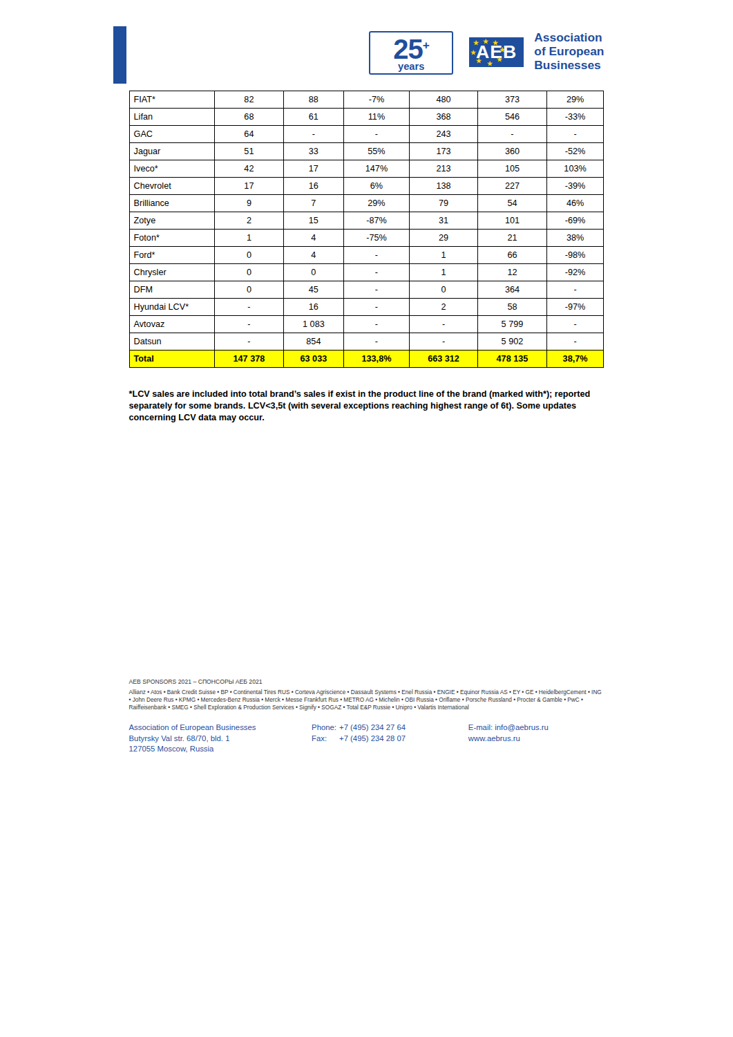25+
years
AEB
★ ★ ★ ★ ★ ★ ★ ★
Association
of European
Businesses
| FIAT* | 82 | 88 | -7% | 480 | 373 | 29% |
| Lifan | 68 | 61 | 11% | 368 | 546 | -33% |
| GAC | 64 | - | - | 243 | - | - |
| Jaguar | 51 | 33 | 55% | 173 | 360 | -52% |
| Iveco* | 42 | 17 | 147% | 213 | 105 | 103% |
| Chevrolet | 17 | 16 | 6% | 138 | 227 | -39% |
| Brilliance | 9 | 7 | 29% | 79 | 54 | 46% |
| Zotye | 2 | 15 | -87% | 31 | 101 | -69% |
| Foton* | 1 | 4 | -75% | 29 | 21 | 38% |
| Ford* | 0 | 4 | - | 1 | 66 | -98% |
| Chrysler | 0 | 0 | - | 1 | 12 | -92% |
| DFM | 0 | 45 | - | 0 | 364 | - |
| Hyundai LCV* | - | 16 | - | 2 | 58 | -97% |
| Avtovaz | - | 1 083 | - | - | 5 799 | - |
| Datsun | - | 854 | - | - | 5 902 | - |
| Total | 147 378 | 63 033 | 133,8% | 663 312 | 478 135 | 38,7% |
*LCV sales are included into total brand’s sales if exist in the product line of the brand (marked with*); reported separately for some brands. LCV<3,5t (with several exceptions reaching highest range of 6t). Some updates concerning LCV data may occur.
AEB SPONSORS 2021 – СПОНСОРЫ АЕБ 2021
Allianz • Atos • Bank Credit Suisse • BP • Continental Tires RUS • Corteva Agriscience • Dassault Systems • Enel Russia • ENGIE • Equinor Russia AS • EY • GE • HeidelbergCement • ING • John Deere Rus • KPMG • Mercedes-Benz Russia • Merck • Messe Frankfurt Rus • METRO AG • Michelin • OBI Russia • Oriflame • Porsche Russland • Procter & Gamble • PwC • Raiffeisenbank • SMEG • Shell Exploration & Production Services • Signify • SOGAZ • Total E&P Russie • Unipro • Valartis International
Association of European Businesses
Butyrsky Val str. 68/70, bld. 1
127055 Moscow, Russia
| Phone: | +7 (495) 234 27 64 |
| Fax: | +7 (495) 234 28 07 |
E-mail: info@aebrus.ru
www.aebrus.ru